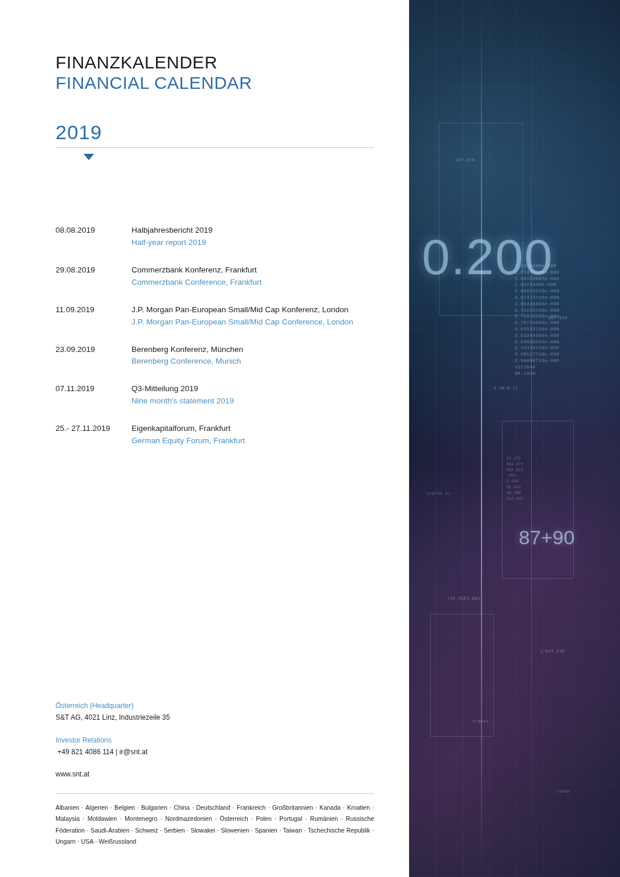FINANZKALENDER FINANCIAL CALENDAR
2019
| 08.08.2019 | Halbjahresbericht 2019 Half-year report 2019 |
| 29.08.2019 | Commerzbank Konferenz, Frankfurt Commerzbank Conference, Frankfurt |
| 11.09.2019 | J.P. Morgan Pan-European Small/Mid Cap Konferenz, London J.P. Morgan Pan-European Small/Mid Cap Conference, London |
| 23.09.2019 | Berenberg Konferenz, München Berenberg Conference, Munich |
| 07.11.2019 | Q3-Mitteilung 2019 Nine month's statement 2019 |
| 25.- 27.11.2019 | Eigenkapitalforum, Frankfurt German Equity Forum, Frankfurt |
Österreich (Headquarter)
S&T AG, 4021 Linz, Industriezeile 35
Investor Relations
+49 821 4086 114 | ir@snt.at
www.snt.at
Albanien · Algerien · Belgien · Bulgarien · China · Deutschland · Frankreich · Großbritannien · Kanada · Kroatien · Malaysia · Moldawien · Montenegro · Nordmazedonien · Österreich · Polen · Portugal · Rumänien · Russische Föderation · Saudi-Arabien · Schweiz · Serbien · Slowakei · Slowenien · Spanien · Taiwan · Tschechische Republik · Ungarn · USA · Weißrussland
0.200
87+90
1.8376446e-006
2.01376446e-006
1.09102987e-006
1.8376446e-006
2.69922223e-006
3.97473719e-006
2.65436884e-006
2.75216719e-006
2.70678289e-006
2.79714405e-006
2.82153724e-006
2.63354289e-006
2.58029561e-006
2.44334719e-006
2.46557719e-006
2.50900719e-006
x117846
90.1940
33.275
364.977
502.919
.081
3.299
55.542
48.790
512.447
107.970 4.48-6.11 +25.3663.069 1.659.239 transf refer 867.634 (curve x)